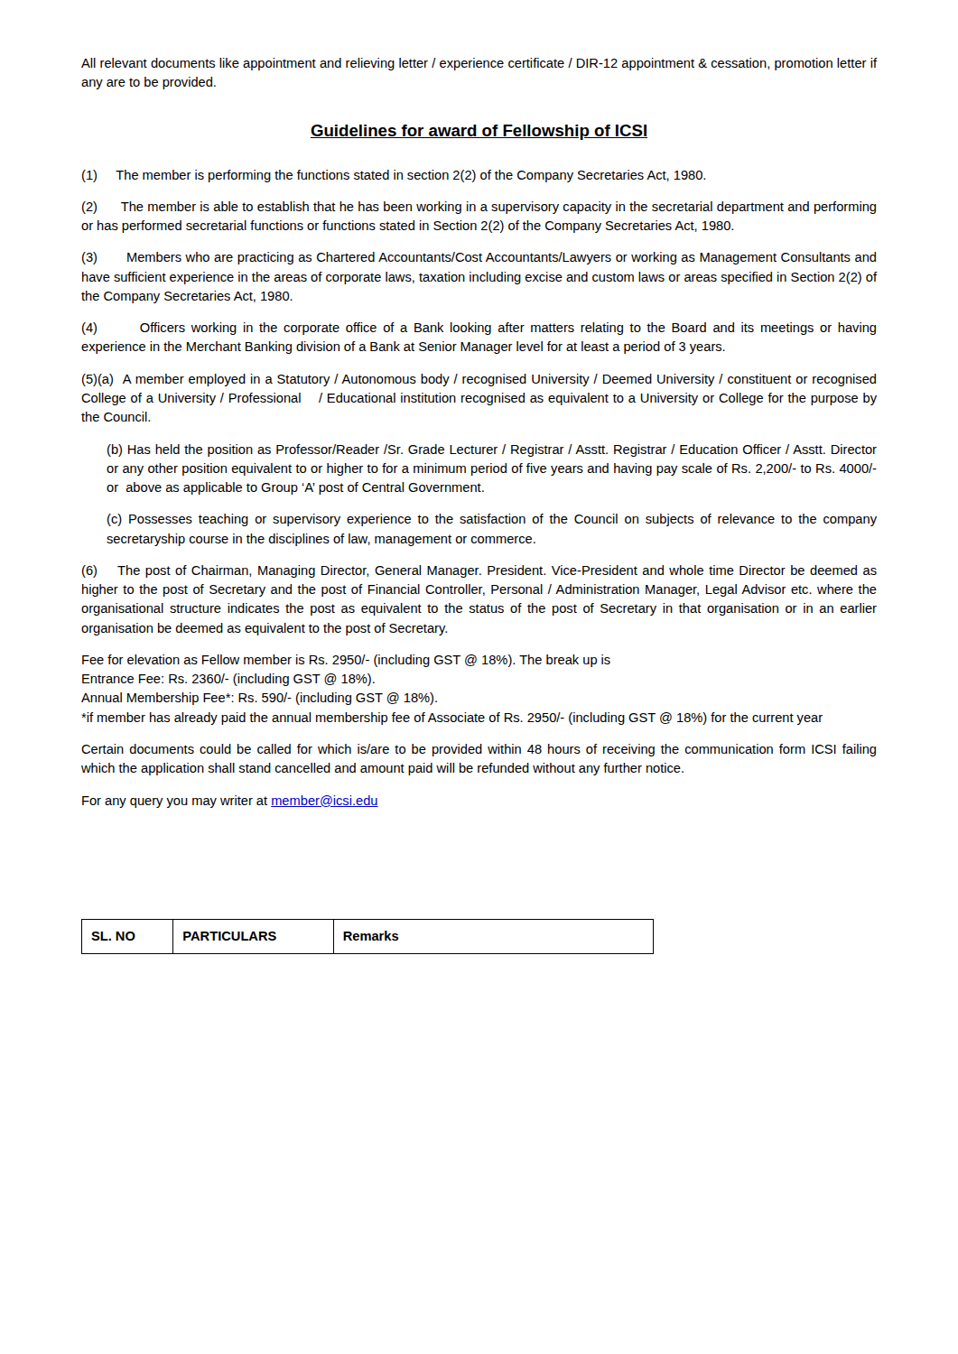All relevant documents like appointment and relieving letter / experience certificate / DIR-12 appointment & cessation, promotion letter if any are to be provided.
Guidelines for award of Fellowship of ICSI
(1) The member is performing the functions stated in section 2(2) of the Company Secretaries Act, 1980.
(2) The member is able to establish that he has been working in a supervisory capacity in the secretarial department and performing or has performed secretarial functions or functions stated in Section 2(2) of the Company Secretaries Act, 1980.
(3) Members who are practicing as Chartered Accountants/Cost Accountants/Lawyers or working as Management Consultants and have sufficient experience in the areas of corporate laws, taxation including excise and custom laws or areas specified in Section 2(2) of the Company Secretaries Act, 1980.
(4) Officers working in the corporate office of a Bank looking after matters relating to the Board and its meetings or having experience in the Merchant Banking division of a Bank at Senior Manager level for at least a period of 3 years.
(5)(a) A member employed in a Statutory / Autonomous body / recognised University / Deemed University / constituent or recognised College of a University / Professional / Educational institution recognised as equivalent to a University or College for the purpose by the Council.
(b) Has held the position as Professor/Reader /Sr. Grade Lecturer / Registrar / Asstt. Registrar / Education Officer / Asstt. Director or any other position equivalent to or higher to for a minimum period of five years and having pay scale of Rs. 2,200/- to Rs. 4000/- or above as applicable to Group ‘A’ post of Central Government.
(c) Possesses teaching or supervisory experience to the satisfaction of the Council on subjects of relevance to the company secretaryship course in the disciplines of law, management or commerce.
(6) The post of Chairman, Managing Director, General Manager. President. Vice-President and whole time Director be deemed as higher to the post of Secretary and the post of Financial Controller, Personal / Administration Manager, Legal Advisor etc. where the organisational structure indicates the post as equivalent to the status of the post of Secretary in that organisation or in an earlier organisation be deemed as equivalent to the post of Secretary.
Fee for elevation as Fellow member is Rs. 2950/- (including GST @ 18%). The break up is
Entrance Fee: Rs. 2360/- (including GST @ 18%).
Annual Membership Fee*: Rs. 590/- (including GST @ 18%).
*if member has already paid the annual membership fee of Associate of Rs. 2950/- (including GST @ 18%) for the current year
Certain documents could be called for which is/are to be provided within 48 hours of receiving the communication form ICSI failing which the application shall stand cancelled and amount paid will be refunded without any further notice.
For any query you may writer at member@icsi.edu
| SL. NO | PARTICULARS | Remarks |